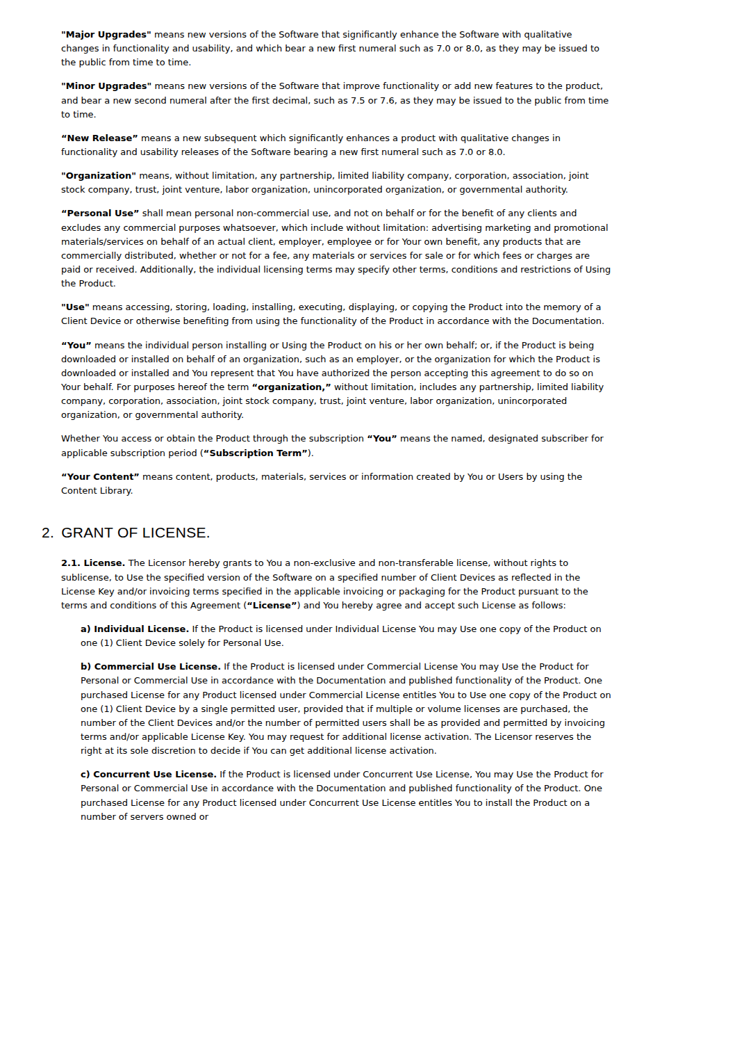"Major Upgrades" means new versions of the Software that significantly enhance the Software with qualitative changes in functionality and usability, and which bear a new first numeral such as 7.0 or 8.0, as they may be issued to the public from time to time.
"Minor Upgrades" means new versions of the Software that improve functionality or add new features to the product, and bear a new second numeral after the first decimal, such as 7.5 or 7.6, as they may be issued to the public from time to time.
“New Release” means a new subsequent which significantly enhances a product with qualitative changes in functionality and usability releases of the Software bearing a new first numeral such as 7.0 or 8.0.
"Organization" means, without limitation, any partnership, limited liability company, corporation, association, joint stock company, trust, joint venture, labor organization, unincorporated organization, or governmental authority.
“Personal Use” shall mean personal non-commercial use, and not on behalf or for the benefit of any clients and excludes any commercial purposes whatsoever, which include without limitation: advertising marketing and promotional materials/services on behalf of an actual client, employer, employee or for Your own benefit, any products that are commercially distributed, whether or not for a fee, any materials or services for sale or for which fees or charges are paid or received. Additionally, the individual licensing terms may specify other terms, conditions and restrictions of Using the Product.
"Use" means accessing, storing, loading, installing, executing, displaying, or copying the Product into the memory of a Client Device or otherwise benefiting from using the functionality of the Product in accordance with the Documentation.
“You” means the individual person installing or Using the Product on his or her own behalf; or, if the Product is being downloaded or installed on behalf of an organization, such as an employer, or the organization for which the Product is downloaded or installed and You represent that You have authorized the person accepting this agreement to do so on Your behalf. For purposes hereof the term “organization,” without limitation, includes any partnership, limited liability company, corporation, association, joint stock company, trust, joint venture, labor organization, unincorporated organization, or governmental authority.
Whether You access or obtain the Product through the subscription “You” means the named, designated subscriber for applicable subscription period (“Subscription Term”).
“Your Content” means content, products, materials, services or information created by You or Users by using the Content Library.
2. GRANT OF LICENSE.
2.1. License. The Licensor hereby grants to You a non-exclusive and non-transferable license, without rights to sublicense, to Use the specified version of the Software on a specified number of Client Devices as reflected in the License Key and/or invoicing terms specified in the applicable invoicing or packaging for the Product pursuant to the terms and conditions of this Agreement (“License”) and You hereby agree and accept such License as follows:
a) Individual License. If the Product is licensed under Individual License You may Use one copy of the Product on one (1) Client Device solely for Personal Use.
b) Commercial Use License. If the Product is licensed under Commercial License You may Use the Product for Personal or Commercial Use in accordance with the Documentation and published functionality of the Product. One purchased License for any Product licensed under Commercial License entitles You to Use one copy of the Product on one (1) Client Device by a single permitted user, provided that if multiple or volume licenses are purchased, the number of the Client Devices and/or the number of permitted users shall be as provided and permitted by invoicing terms and/or applicable License Key. You may request for additional license activation. The Licensor reserves the right at its sole discretion to decide if You can get additional license activation.
c) Concurrent Use License. If the Product is licensed under Concurrent Use License, You may Use the Product for Personal or Commercial Use in accordance with the Documentation and published functionality of the Product. One purchased License for any Product licensed under Concurrent Use License entitles You to install the Product on a number of servers owned or